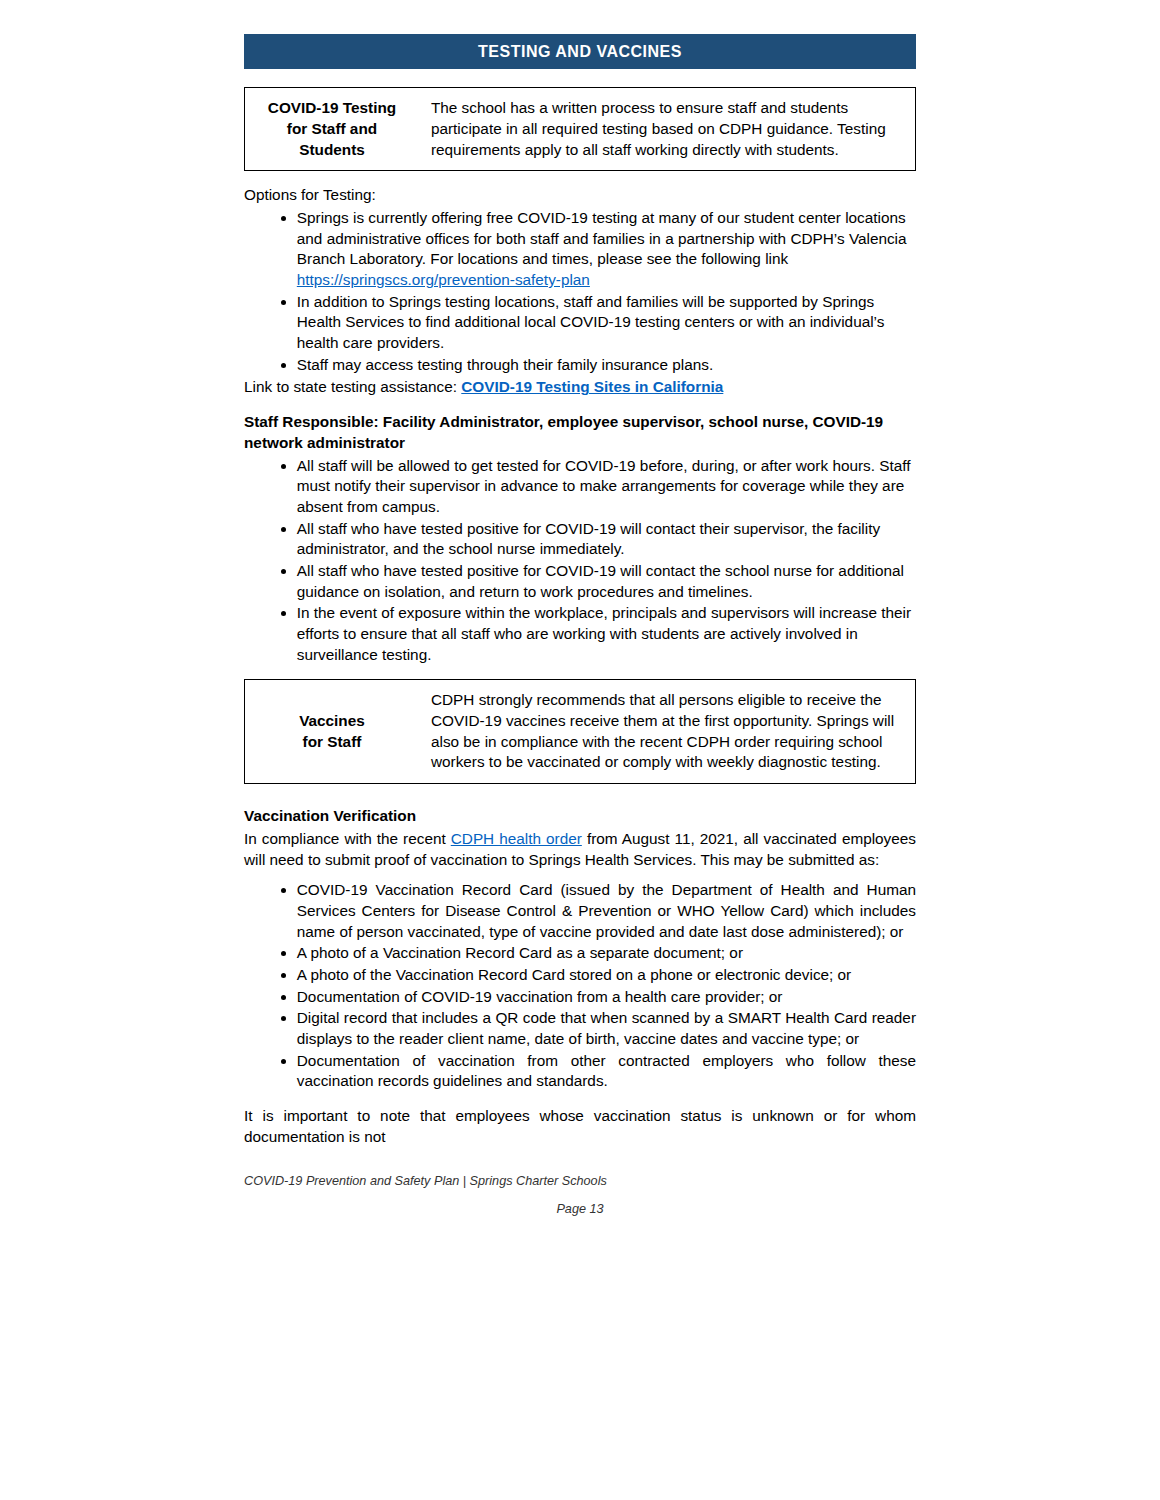TESTING AND VACCINES
| COVID-19 Testing for Staff and Students | The school has a written process to ensure staff and students participate in all required testing based on CDPH guidance. Testing requirements apply to all staff working directly with students. |
Options for Testing:
Springs is currently offering free COVID-19 testing at many of our student center locations and administrative offices for both staff and families in a partnership with CDPH’s Valencia Branch Laboratory. For locations and times, please see the following link https://springscs.org/prevention-safety-plan
In addition to Springs testing locations, staff and families will be supported by Springs Health Services to find additional local COVID-19 testing centers or with an individual’s health care providers.
Staff may access testing through their family insurance plans.
Link to state testing assistance: COVID-19 Testing Sites in California
Staff Responsible: Facility Administrator, employee supervisor, school nurse, COVID-19 network administrator
All staff will be allowed to get tested for COVID-19 before, during, or after work hours. Staff must notify their supervisor in advance to make arrangements for coverage while they are absent from campus.
All staff who have tested positive for COVID-19 will contact their supervisor, the facility administrator, and the school nurse immediately.
All staff who have tested positive for COVID-19 will contact the school nurse for additional guidance on isolation, and return to work procedures and timelines.
In the event of exposure within the workplace, principals and supervisors will increase their efforts to ensure that all staff who are working with students are actively involved in surveillance testing.
| Vaccines for Staff | CDPH strongly recommends that all persons eligible to receive the COVID-19 vaccines receive them at the first opportunity. Springs will also be in compliance with the recent CDPH order requiring school workers to be vaccinated or comply with weekly diagnostic testing. |
Vaccination Verification
In compliance with the recent CDPH health order from August 11, 2021, all vaccinated employees will need to submit proof of vaccination to Springs Health Services. This may be submitted as:
COVID-19 Vaccination Record Card (issued by the Department of Health and Human Services Centers for Disease Control & Prevention or WHO Yellow Card) which includes name of person vaccinated, type of vaccine provided and date last dose administered); or
A photo of a Vaccination Record Card as a separate document; or
A photo of the Vaccination Record Card stored on a phone or electronic device; or
Documentation of COVID-19 vaccination from a health care provider; or
Digital record that includes a QR code that when scanned by a SMART Health Card reader displays to the reader client name, date of birth, vaccine dates and vaccine type; or
Documentation of vaccination from other contracted employers who follow these vaccination records guidelines and standards.
It is important to note that employees whose vaccination status is unknown or for whom documentation is not
COVID-19 Prevention and Safety Plan | Springs Charter Schools
Page 13